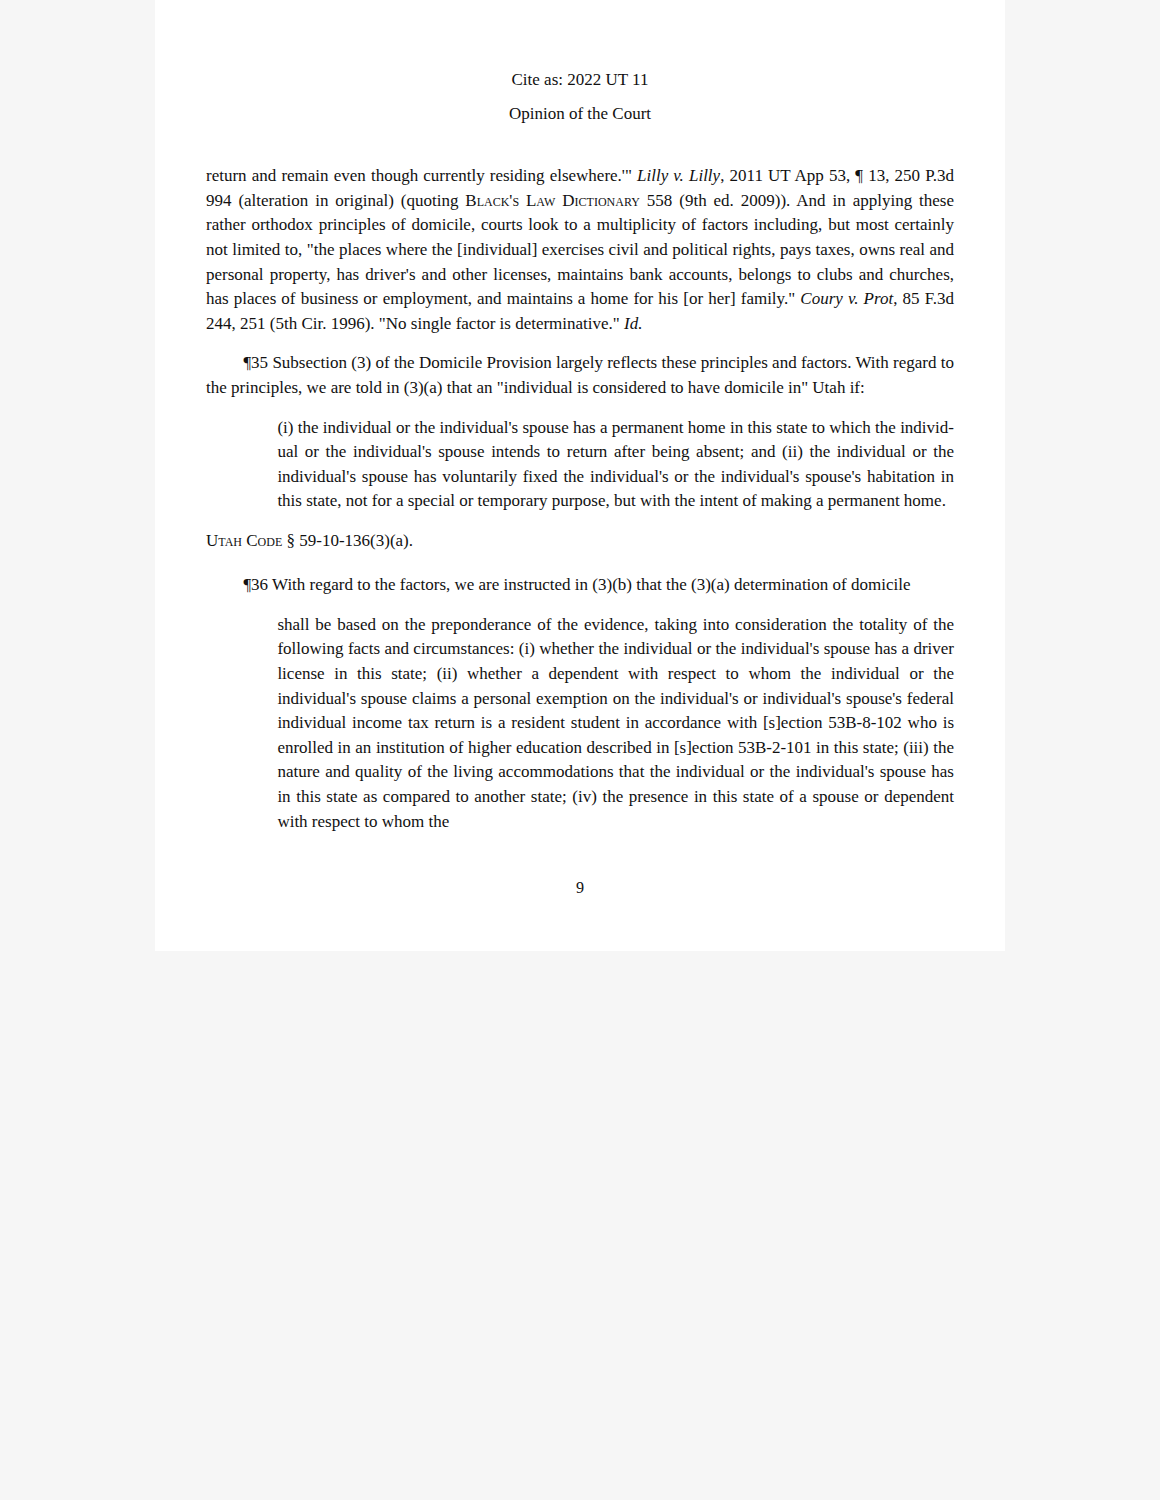Cite as: 2022 UT 11
Opinion of the Court
return and remain even though currently residing elsewhere.'" Lilly v. Lilly, 2011 UT App 53, ¶ 13, 250 P.3d 994 (alteration in original) (quoting Black's Law Dictionary 558 (9th ed. 2009)). And in applying these rather orthodox principles of domicile, courts look to a multiplicity of factors including, but most certainly not limited to, "the places where the [individual] exercises civil and political rights, pays taxes, owns real and personal property, has driver's and other licenses, maintains bank accounts, belongs to clubs and churches, has places of business or employment, and maintains a home for his [or her] family." Coury v. Prot, 85 F.3d 244, 251 (5th Cir. 1996). "No single factor is determinative." Id.
¶35 Subsection (3) of the Domicile Provision largely reflects these principles and factors. With regard to the principles, we are told in (3)(a) that an "individual is considered to have domicile in" Utah if:
(i) the individual or the individual's spouse has a permanent home in this state to which the individual or the individual's spouse intends to return after being absent; and (ii) the individual or the individual's spouse has voluntarily fixed the individual's or the individual's spouse's habitation in this state, not for a special or temporary purpose, but with the intent of making a permanent home.
Utah Code § 59-10-136(3)(a).
¶36 With regard to the factors, we are instructed in (3)(b) that the (3)(a) determination of domicile
shall be based on the preponderance of the evidence, taking into consideration the totality of the following facts and circumstances: (i) whether the individual or the individual's spouse has a driver license in this state; (ii) whether a dependent with respect to whom the individual or the individual's spouse claims a personal exemption on the individual's or individual's spouse's federal individual income tax return is a resident student in accordance with [s]ection 53B-8-102 who is enrolled in an institution of higher education described in [s]ection 53B-2-101 in this state; (iii) the nature and quality of the living accommodations that the individual or the individual's spouse has in this state as compared to another state; (iv) the presence in this state of a spouse or dependent with respect to whom the
9